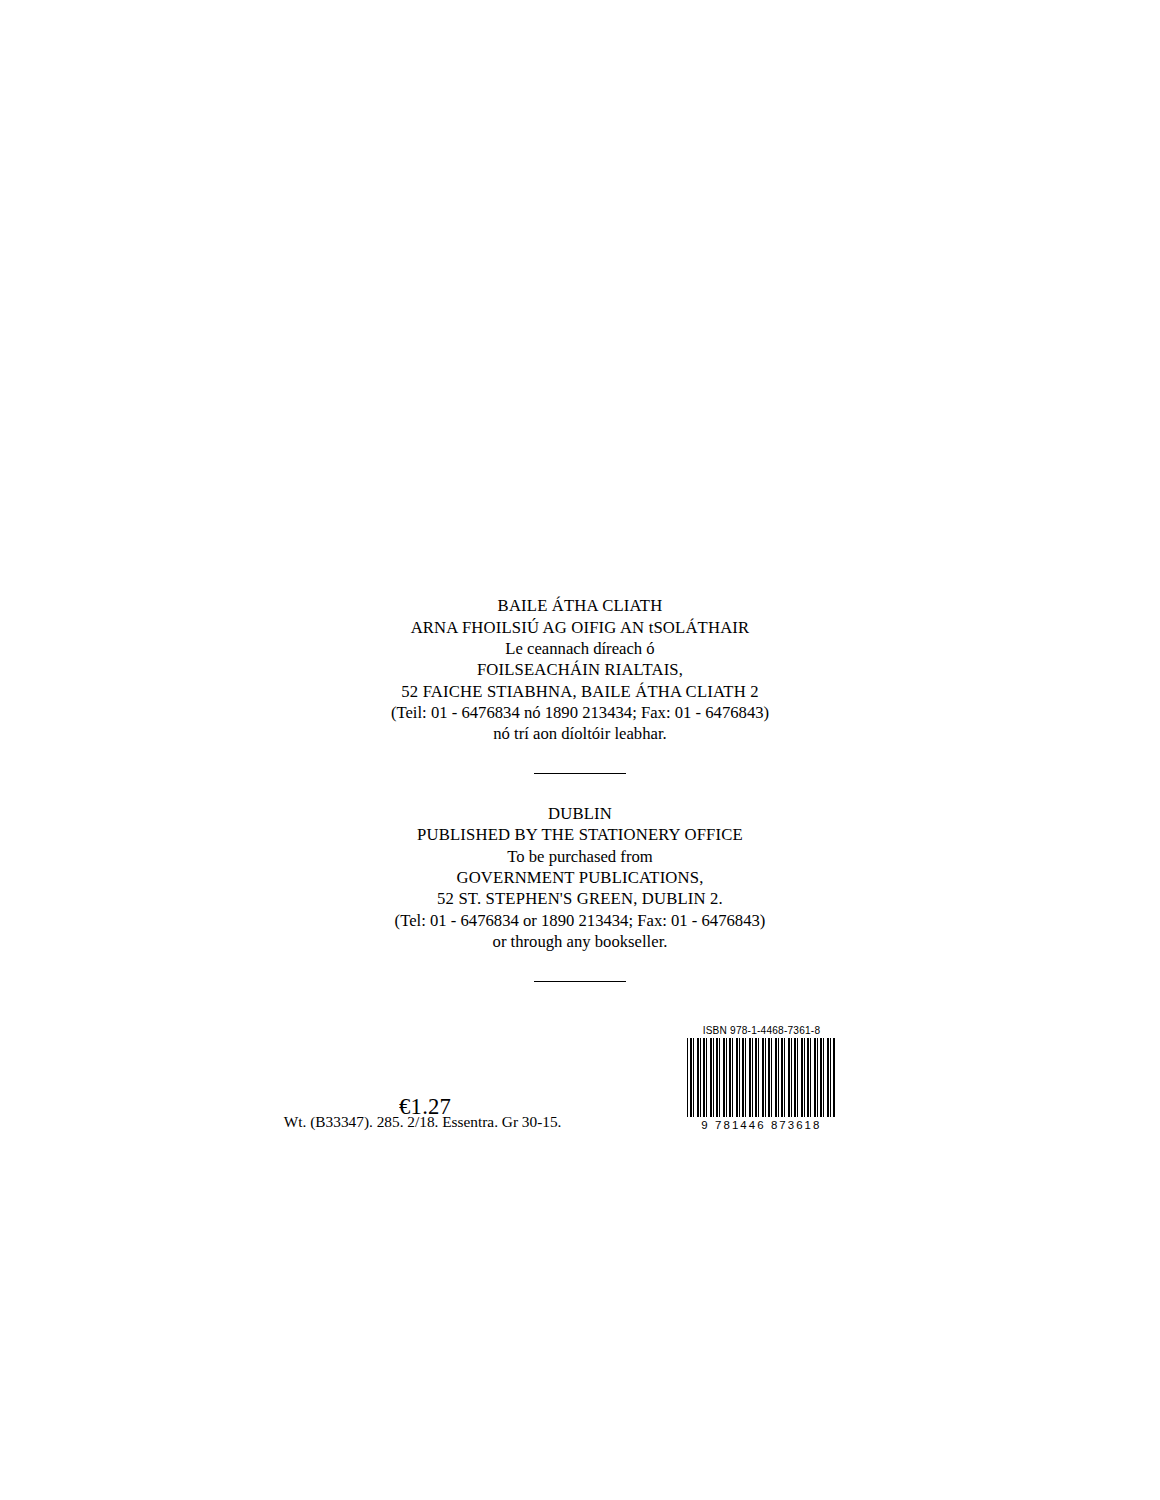BAILE ÁTHA CLIATH
ARNA FHOILSIÚ AG OIFIG AN tSOLÁTHAIR
Le ceannach díreach ó
FOILSEACHÁIN RIALTAIS,
52 FAICHE STIABHNA, BAILE ÁTHA CLIATH 2
(Teil: 01 - 6476834 nó 1890 213434; Fax: 01 - 6476843)
nó trí aon díoltóir leabhar.
DUBLIN
PUBLISHED BY THE STATIONERY OFFICE
To be purchased from
GOVERNMENT PUBLICATIONS,
52 ST. STEPHEN'S GREEN, DUBLIN 2.
(Tel: 01 - 6476834 or 1890 213434; Fax: 01 - 6476843)
or through any bookseller.
€1.27
ISBN 978-1-4468-7361-8
9 781446 873618
Wt. (B33347). 285. 2/18. Essentra. Gr 30-15.